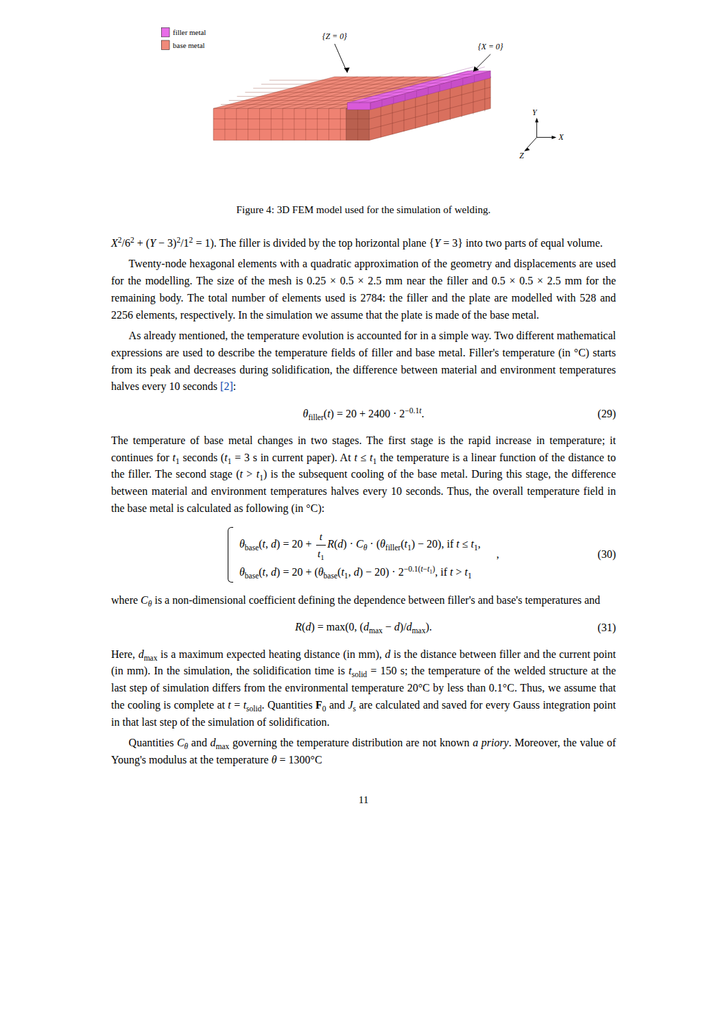filler metal base metal {Z = 0} {X = 0} Y X Z
Figure 4: 3D FEM model used for the simulation of welding.
X2/62 + (Y − 3)2/12 = 1). The filler is divided by the top horizontal plane {Y = 3} into two parts of equal volume.
Twenty-node hexagonal elements with a quadratic approximation of the geometry and displacements are used for the modelling. The size of the mesh is 0.25 × 0.5 × 2.5 mm near the filler and 0.5 × 0.5 × 2.5 mm for the remaining body. The total number of elements used is 2784: the filler and the plate are modelled with 528 and 2256 elements, respectively. In the simulation we assume that the plate is made of the base metal.
As already mentioned, the temperature evolution is accounted for in a simple way. Two different mathematical expressions are used to describe the temperature fields of filler and base metal. Filler's temperature (in °C) starts from its peak and decreases during solidification, the difference between material and environment temperatures halves every 10 seconds [2]:
θfiller(t) = 20 + 2400 · 2−0.1t. (29)
The temperature of base metal changes in two stages. The first stage is the rapid increase in temperature; it continues for t1 seconds (t1 = 3 s in current paper). At t ≤ t1 the temperature is a linear function of the distance to the filler. The second stage (t > t1) is the subsequent cooling of the base metal. During this stage, the difference between material and environment temperatures halves every 10 seconds. Thus, the overall temperature field in the base metal is calculated as following (in °C):
θbase(t, d) = 20 + tt1 R(d) · Cθ · (θfiller(t1) − 20), if t ≤ t1, θbase(t, d) = 20 + (θbase(t1, d) − 20) · 2−0.1(t−t1), if t > t1 , (30)
where Cθ is a non-dimensional coefficient defining the dependence between filler's and base's temperatures and
R(d) = max(0, (dmax − d)/dmax). (31)
Here, dmax is a maximum expected heating distance (in mm), d is the distance between filler and the current point (in mm). In the simulation, the solidification time is tsolid = 150 s; the temperature of the welded structure at the last step of simulation differs from the environmental temperature 20°C by less than 0.1°C. Thus, we assume that the cooling is complete at t = tsolid. Quantities F0 and Js are calculated and saved for every Gauss integration point in that last step of the simulation of solidification.
Quantities Cθ and dmax governing the temperature distribution are not known a priory. Moreover, the value of Young's modulus at the temperature θ = 1300°C
11